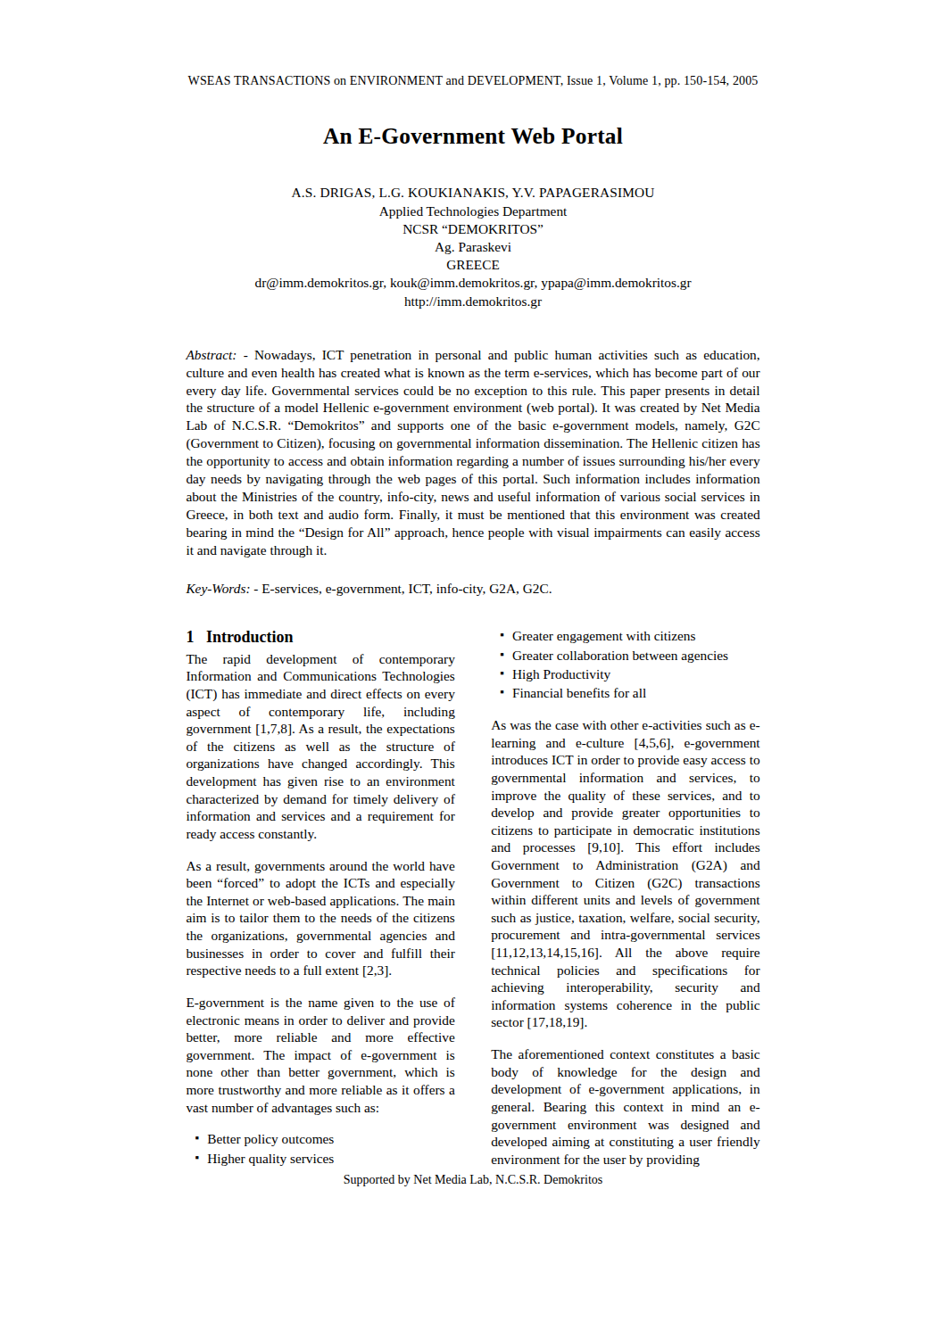WSEAS TRANSACTIONS on ENVIRONMENT and DEVELOPMENT, Issue 1, Volume 1, pp. 150-154, 2005
An E-Government Web Portal
A.S. DRIGAS, L.G. KOUKIANAKIS, Y.V. PAPAGERASIMOU
Applied Technologies Department
NCSR “DEMOKRITOS”
Ag. Paraskevi
GREECE
dr@imm.demokritos.gr, kouk@imm.demokritos.gr, ypapa@imm.demokritos.gr
http://imm.demokritos.gr
Abstract: - Nowadays, ICT penetration in personal and public human activities such as education, culture and even health has created what is known as the term e-services, which has become part of our every day life. Governmental services could be no exception to this rule. This paper presents in detail the structure of a model Hellenic e-government environment (web portal). It was created by Net Media Lab of N.C.S.R. “Demokritos” and supports one of the basic e-government models, namely, G2C (Government to Citizen), focusing on governmental information dissemination. The Hellenic citizen has the opportunity to access and obtain information regarding a number of issues surrounding his/her every day needs by navigating through the web pages of this portal. Such information includes information about the Ministries of the country, info-city, news and useful information of various social services in Greece, in both text and audio form. Finally, it must be mentioned that this environment was created bearing in mind the “Design for All” approach, hence people with visual impairments can easily access it and navigate through it.
Key-Words: - E-services, e-government, ICT, info-city, G2A, G2C.
1 Introduction
The rapid development of contemporary Information and Communications Technologies (ICT) has immediate and direct effects on every aspect of contemporary life, including government [1,7,8]. As a result, the expectations of the citizens as well as the structure of organizations have changed accordingly. This development has given rise to an environment characterized by demand for timely delivery of information and services and a requirement for ready access constantly.
As a result, governments around the world have been “forced” to adopt the ICTs and especially the Internet or web-based applications. The main aim is to tailor them to the needs of the citizens the organizations, governmental agencies and businesses in order to cover and fulfill their respective needs to a full extent [2,3].
E-government is the name given to the use of electronic means in order to deliver and provide better, more reliable and more effective government. The impact of e-government is none other than better government, which is more trustworthy and more reliable as it offers a vast number of advantages such as:
Better policy outcomes
Higher quality services
Greater engagement with citizens
Greater collaboration between agencies
High Productivity
Financial benefits for all
As was the case with other e-activities such as e-learning and e-culture [4,5,6], e-government introduces ICT in order to provide easy access to governmental information and services, to improve the quality of these services, and to develop and provide greater opportunities to citizens to participate in democratic institutions and processes [9,10]. This effort includes Government to Administration (G2A) and Government to Citizen (G2C) transactions within different units and levels of government such as justice, taxation, welfare, social security, procurement and intra-governmental services [11,12,13,14,15,16]. All the above require technical policies and specifications for achieving interoperability, security and information systems coherence in the public sector [17,18,19].
The aforementioned context constitutes a basic body of knowledge for the design and development of e-government applications, in general. Bearing this context in mind an e-government environment was designed and developed aiming at constituting a user friendly environment for the user by providing
Supported by Net Media Lab, N.C.S.R. Demokritos